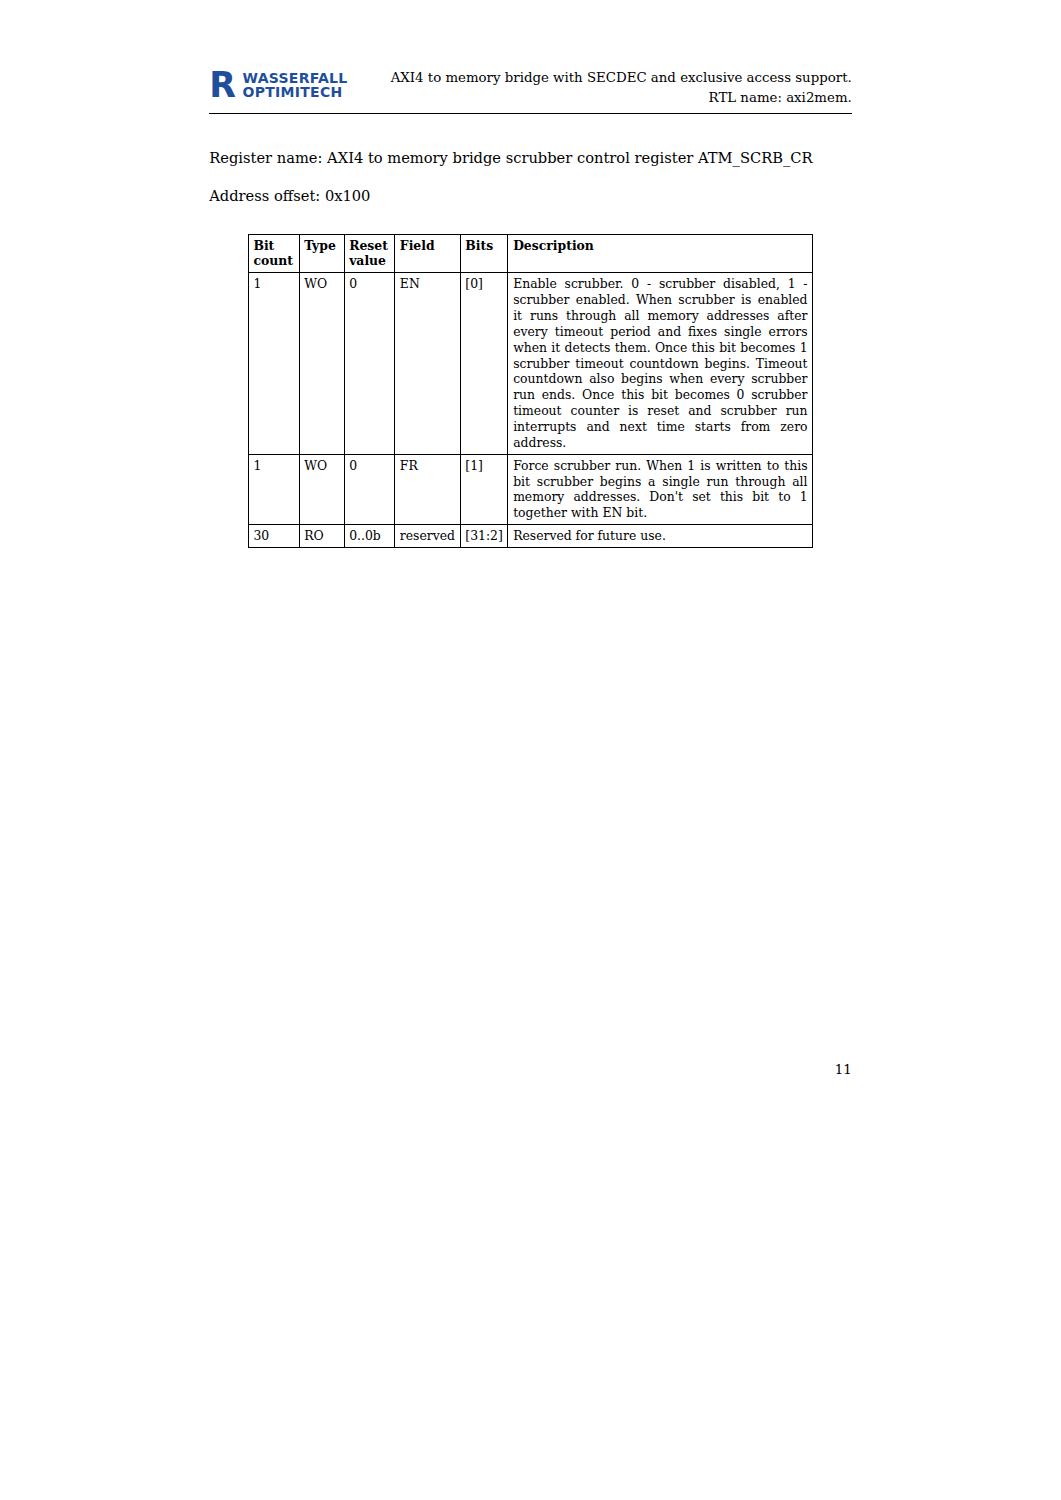R
WASSERFALLOPTIMITECH
AXI4 to memory bridge with SECDEC and exclusive access support.
RTL name: axi2mem.
Register name: AXI4 to memory bridge scrubber control register ATM_SCRB_CR
Address offset: 0x100
| Bit count | Type | Reset value | Field | Bits | Description |
| --- | --- | --- | --- | --- | --- |
| 1 | WO | 0 | EN | [0] | Enable scrubber. 0 - scrubber disabled, 1 - scrubber enabled. When scrubber is enabled it runs through all memory addresses after every timeout period and fixes single errors when it detects them. Once this bit becomes 1 scrubber timeout countdown begins. Timeout countdown also begins when every scrubber run ends. Once this bit becomes 0 scrubber timeout counter is reset and scrubber run interrupts and next time starts from zero address. |
| 1 | WO | 0 | FR | [1] | Force scrubber run. When 1 is written to this bit scrubber begins a single run through all memory addresses. Don't set this bit to 1 together with EN bit. |
| 30 | RO | 0..0b | reserved | [31:2] | Reserved for future use. |
11